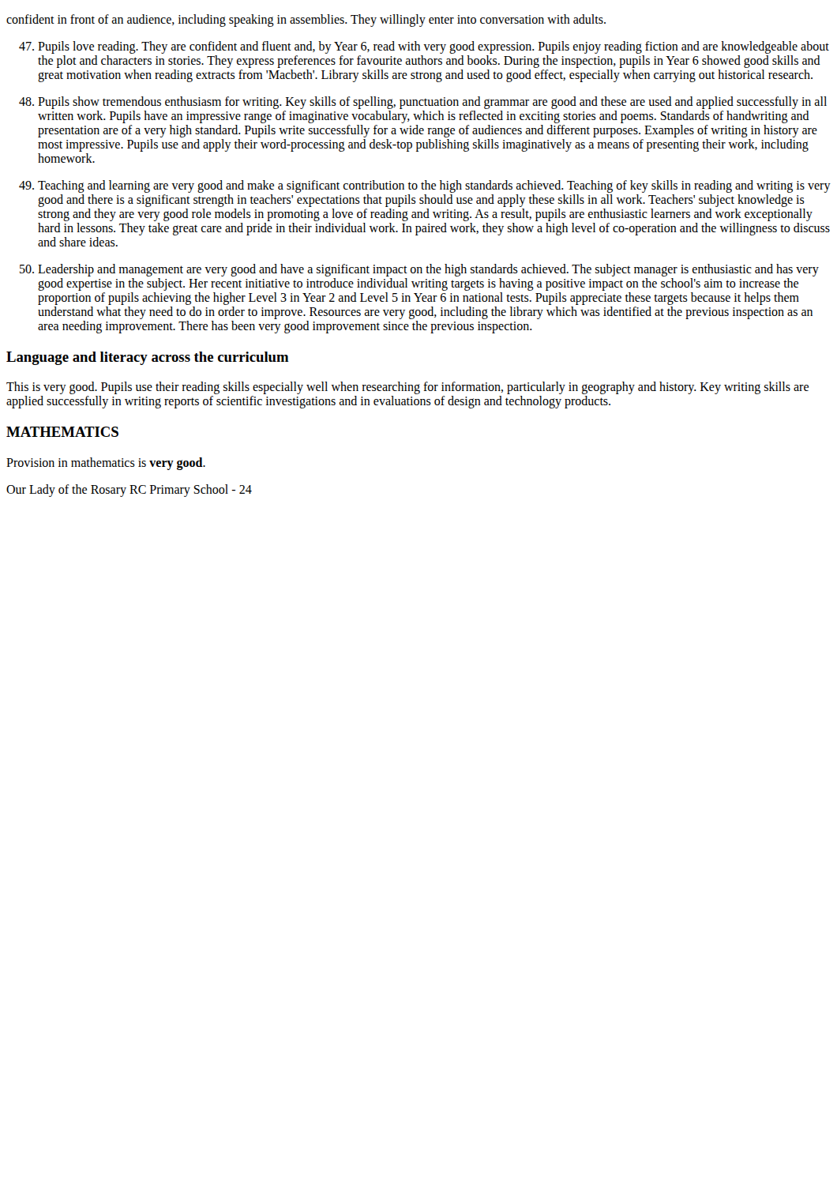confident in front of an audience, including speaking in assemblies. They willingly enter into conversation with adults.
Pupils love reading. They are confident and fluent and, by Year 6, read with very good expression. Pupils enjoy reading fiction and are knowledgeable about the plot and characters in stories. They express preferences for favourite authors and books. During the inspection, pupils in Year 6 showed good skills and great motivation when reading extracts from 'Macbeth'. Library skills are strong and used to good effect, especially when carrying out historical research.
Pupils show tremendous enthusiasm for writing. Key skills of spelling, punctuation and grammar are good and these are used and applied successfully in all written work. Pupils have an impressive range of imaginative vocabulary, which is reflected in exciting stories and poems. Standards of handwriting and presentation are of a very high standard. Pupils write successfully for a wide range of audiences and different purposes. Examples of writing in history are most impressive. Pupils use and apply their word-processing and desk-top publishing skills imaginatively as a means of presenting their work, including homework.
Teaching and learning are very good and make a significant contribution to the high standards achieved. Teaching of key skills in reading and writing is very good and there is a significant strength in teachers' expectations that pupils should use and apply these skills in all work. Teachers' subject knowledge is strong and they are very good role models in promoting a love of reading and writing. As a result, pupils are enthusiastic learners and work exceptionally hard in lessons. They take great care and pride in their individual work. In paired work, they show a high level of co-operation and the willingness to discuss and share ideas.
Leadership and management are very good and have a significant impact on the high standards achieved. The subject manager is enthusiastic and has very good expertise in the subject. Her recent initiative to introduce individual writing targets is having a positive impact on the school's aim to increase the proportion of pupils achieving the higher Level 3 in Year 2 and Level 5 in Year 6 in national tests. Pupils appreciate these targets because it helps them understand what they need to do in order to improve. Resources are very good, including the library which was identified at the previous inspection as an area needing improvement. There has been very good improvement since the previous inspection.
Language and literacy across the curriculum
This is very good. Pupils use their reading skills especially well when researching for information, particularly in geography and history. Key writing skills are applied successfully in writing reports of scientific investigations and in evaluations of design and technology products.
MATHEMATICS
Provision in mathematics is very good.
Our Lady of the Rosary RC Primary School - 24